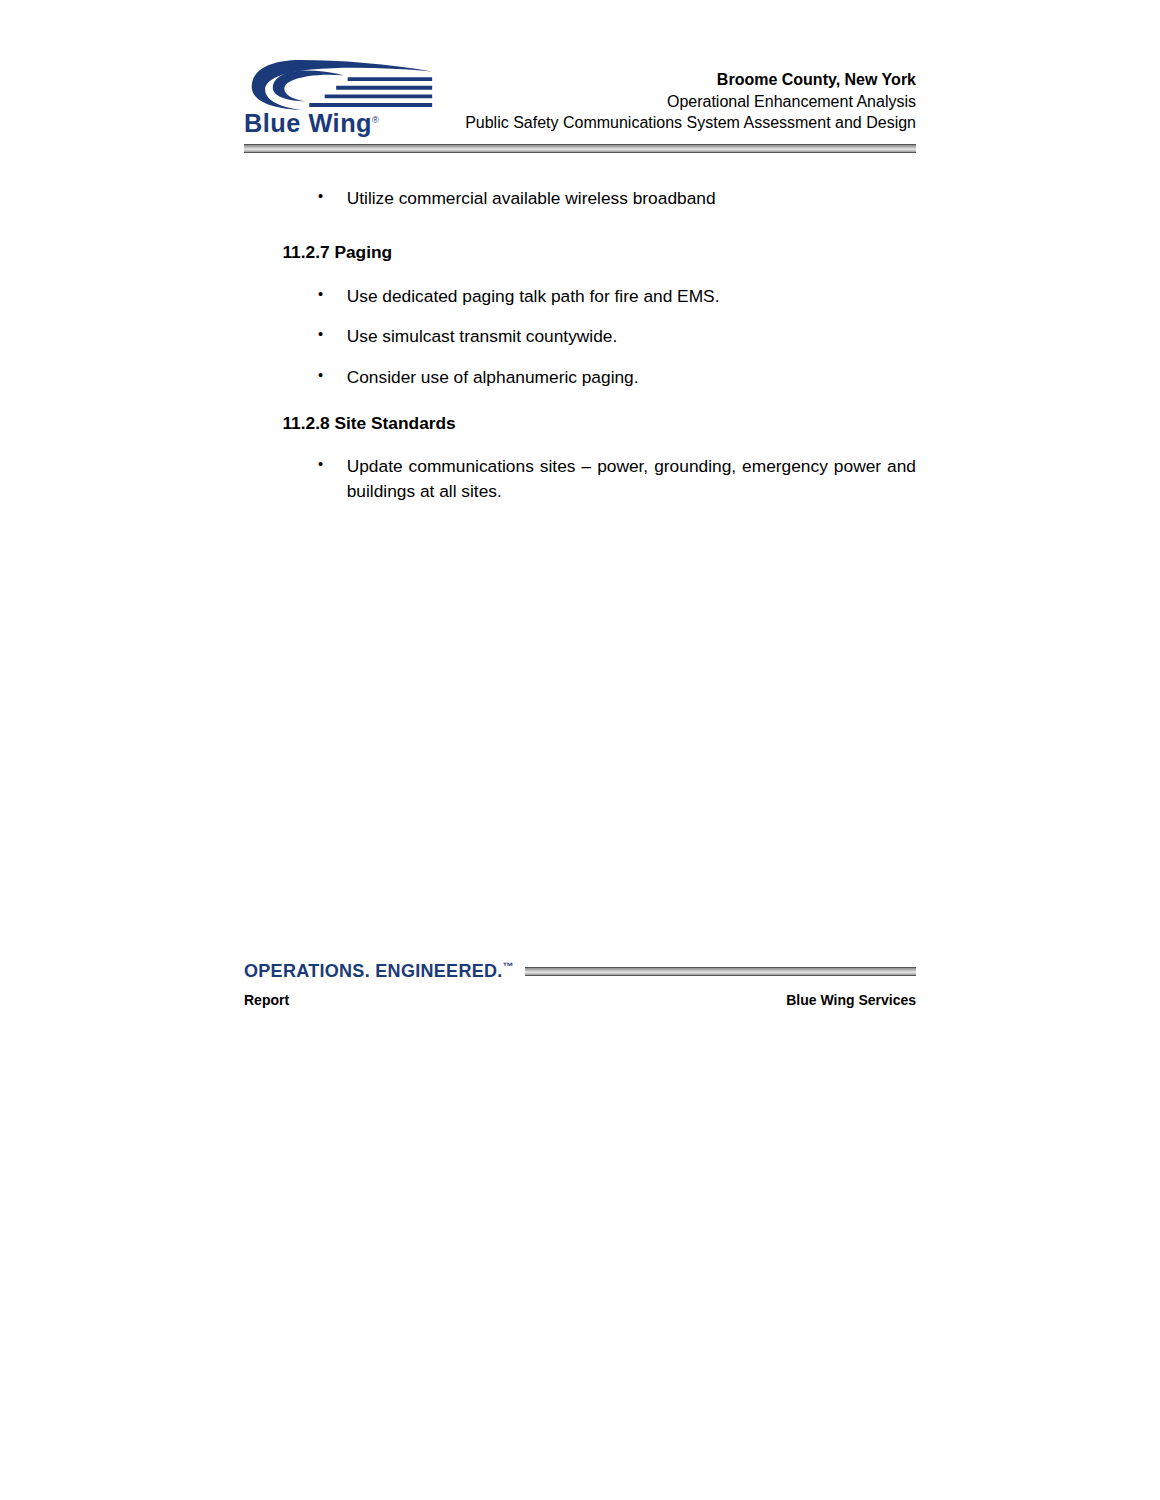Blue Wing®
Broome County, New York
Operational Enhancement Analysis
Public Safety Communications System Assessment and Design
• Utilize commercial available wireless broadband
11.2.7 Paging
• Use dedicated paging talk path for fire and EMS.
• Use simulcast transmit countywide.
• Consider use of alphanumeric paging.
11.2.8 Site Standards
• Update communications sites – power, grounding, emergency power and buildings at all sites.
OPERATIONS. ENGINEERED.™
Report Blue Wing Services